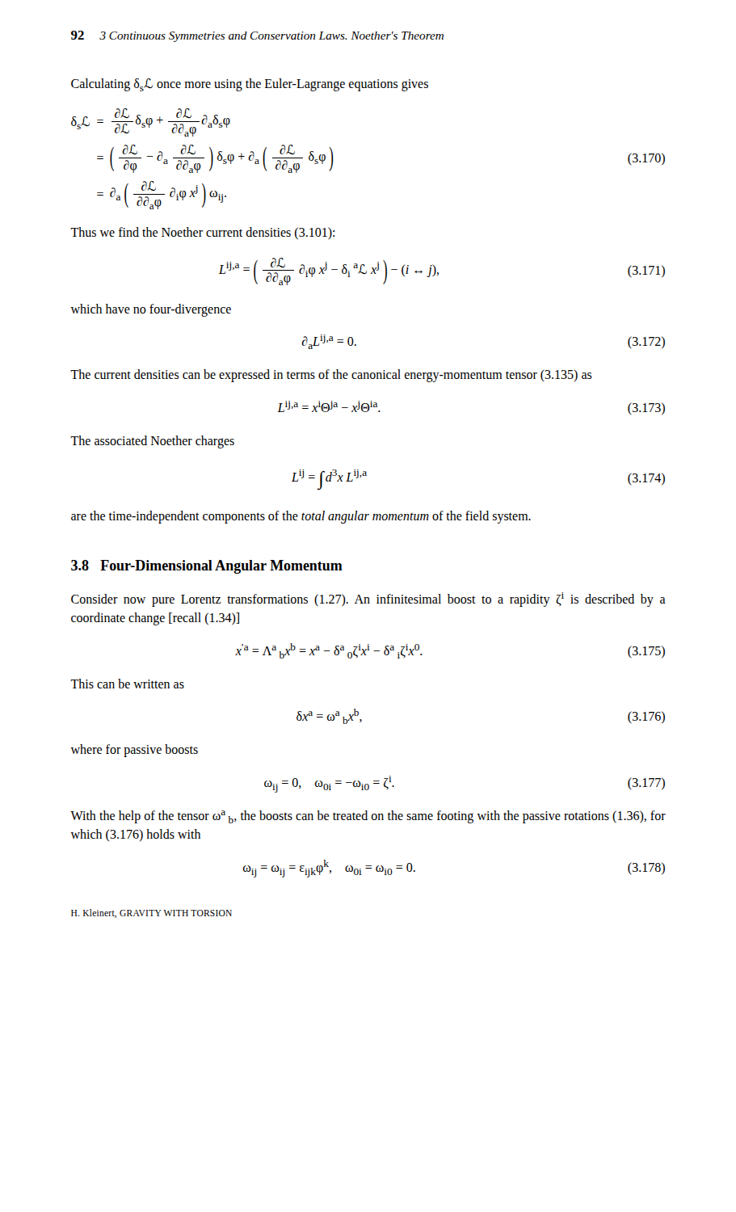92 3 Continuous Symmetries and Conservation Laws. Noether's Theorem
Calculating δsℒ once more using the Euler-Lagrange equations gives
δsℒ = ∂ℒ∂ℒδsφ + ∂ℒ∂∂aφ∂aδsφ = ( ∂ℒ∂φ − ∂a ∂ℒ∂∂aφ ) δsφ + ∂a ( ∂ℒ∂∂aφ δsφ ) = ∂a ( ∂ℒ∂∂aφ ∂iφ xj ) ωij.
(3.170)
Thus we find the Noether current densities (3.101):
Lij,a = ( ∂ℒ∂∂aφ ∂iφ xj − δi aℒ xj ) − (i ↔ j),
(3.171)
which have no four-divergence
∂aLij,a = 0.
(3.172)
The current densities can be expressed in terms of the canonical energy-momentum tensor (3.135) as
Lij,a = xiΘja − xjΘia.
(3.173)
The associated Noether charges
Lij = ∫d3x Lij,a
(3.174)
are the time-independent components of the total angular momentum of the field system.
3.8 Four-Dimensional Angular Momentum
Consider now pure Lorentz transformations (1.27). An infinitesimal boost to a rapidity ζi is described by a coordinate change [recall (1.34)]
x′a = Λa bxb = xa − δa 0ζixi − δa iζix0.
(3.175)
This can be written as
δxa = ωa bxb,
(3.176)
where for passive boosts
ωij = 0, ω0i = −ωi0 = ζi.
(3.177)
With the help of the tensor ωa b, the boosts can be treated on the same footing with the passive rotations (1.36), for which (3.176) holds with
ωij = ωij = εijkφk, ω0i = ωi0 = 0.
(3.178)
H. Kleinert, GRAVITY WITH TORSION